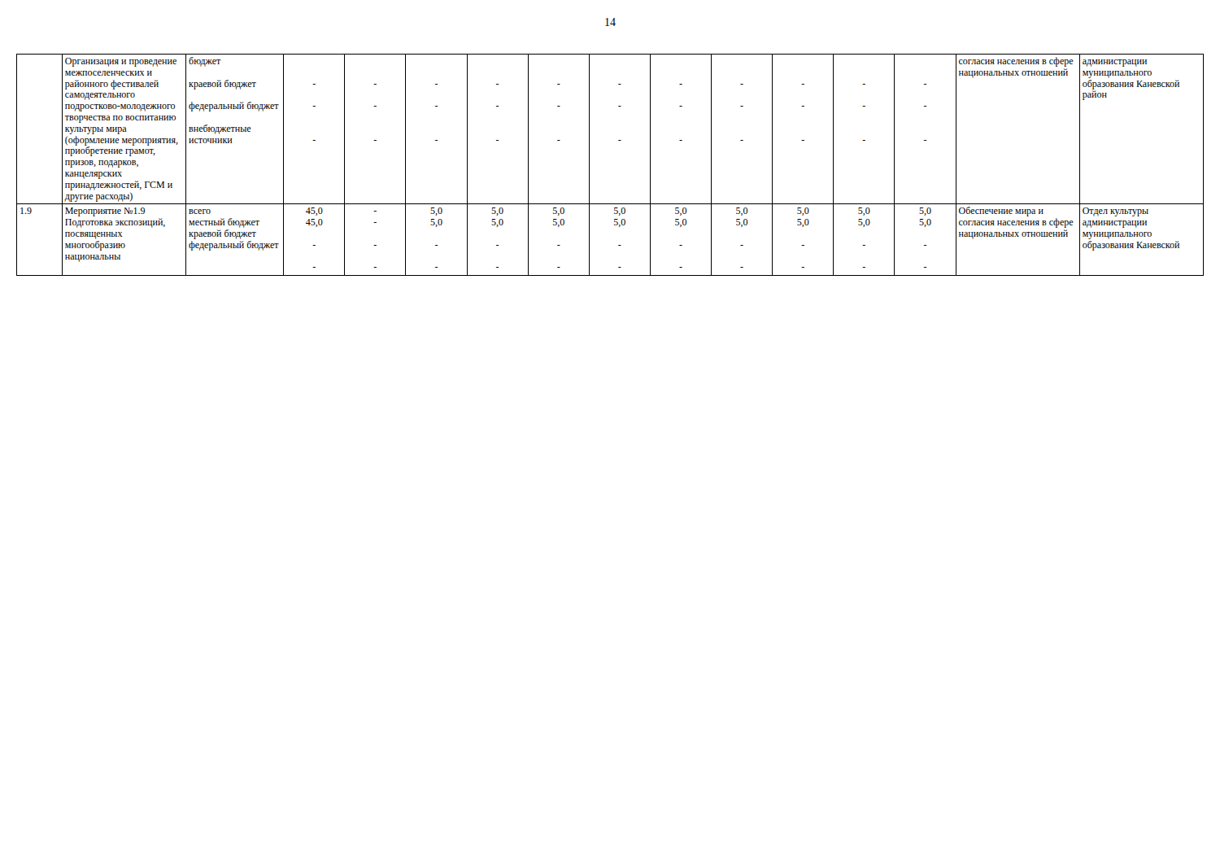14
| | Организация и проведение межпоселенческих и районного фестивалей самодеятельного подростково-молодежного творчества по воспитанию культуры мира (оформление мероприятия, приобретение грамот, призов, подарков, канцелярских принадлежностей, ГСМ и другие расходы) | бюджет краевой бюджет федеральный бюджет внебюджетные источники | - - - | - - - | - - - | - - - | - - - | - - - | - - - | - - - | - - - | - - - | - - - | согласия населения в сфере национальных отношений | администрации муниципального образования Каневской район |
| 1.9 | Мероприятие №1.9 Подготовка экспозиций, посвященных многообразию национальны | всего местный бюджет краевой бюджет федеральный бюджет | 45,0 45,0 - - | - - - - | 5,0 5,0 - - | 5,0 5,0 - - | 5,0 5,0 - - | 5,0 5,0 - - | 5,0 5,0 - - | 5,0 5,0 - - | 5,0 5,0 - - | 5,0 5,0 - - | 5,0 5,0 - - | Обеспечение мира и согласия населения в сфере национальных отношений | Отдел культуры администрации муниципального образования Каневской |